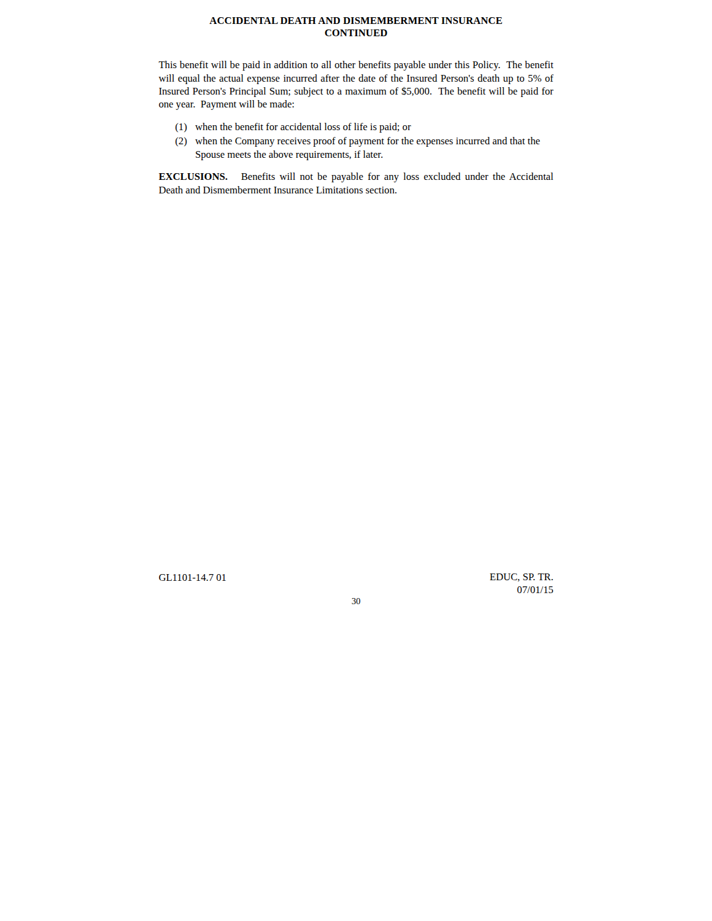ACCIDENTAL DEATH AND DISMEMBERMENT INSURANCE
CONTINUED
This benefit will be paid in addition to all other benefits payable under this Policy. The benefit will equal the actual expense incurred after the date of the Insured Person's death up to 5% of Insured Person's Principal Sum; subject to a maximum of $5,000. The benefit will be paid for one year. Payment will be made:
(1) when the benefit for accidental loss of life is paid; or
(2) when the Company receives proof of payment for the expenses incurred and that the Spouse meets the above requirements, if later.
EXCLUSIONS. Benefits will not be payable for any loss excluded under the Accidental Death and Dismemberment Insurance Limitations section.
GL1101-14.7 01
EDUC, SP. TR.
07/01/15
30